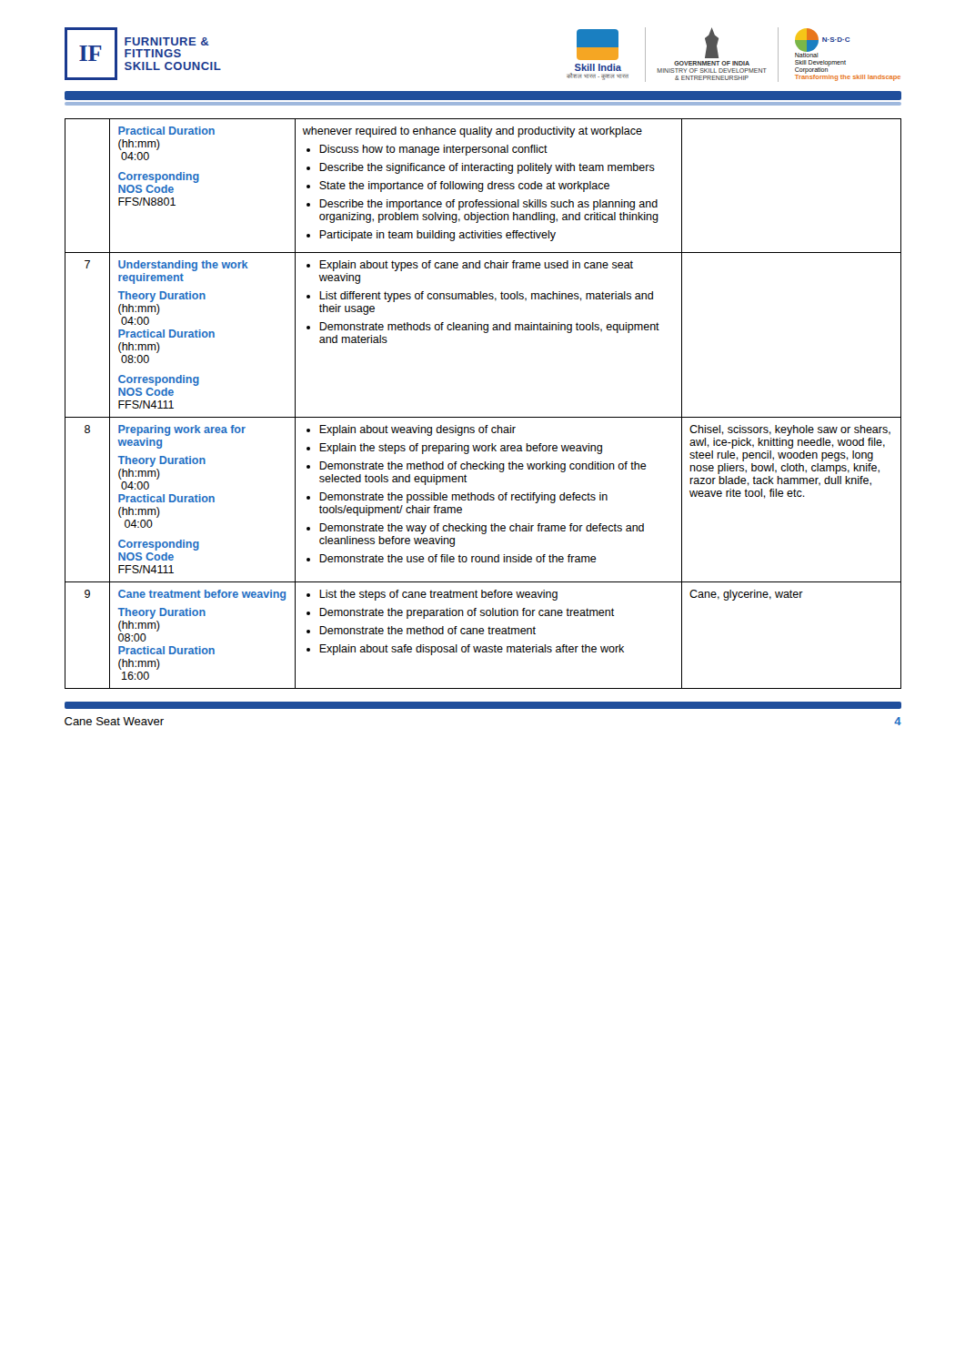IF
FURNITURE &
FITTINGS
SKILL COUNCIL
Skill India
कौशल भारत - कुशल भारत
GOVERNMENT OF INDIA
MINISTRY OF SKILL DEVELOPMENT
& ENTREPRENEURSHIP
N·S·D·C
National
Skill Development
Corporation
Transforming the skill landscape
| | Practical Duration (hh:mm) 04:00 Corresponding NOS Code FFS/N8801 | whenever required to enhance quality and productivity at workplace Discuss how to manage interpersonal conflict Describe the significance of interacting politely with team members State the importance of following dress code at workplace Describe the importance of professional skills such as planning and organizing, problem solving, objection handling, and critical thinking Participate in team building activities effectively | |
| 7 | Understanding the work requirement Theory Duration (hh:mm) 04:00 Practical Duration (hh:mm) 08:00 Corresponding NOS Code FFS/N4111 | Explain about types of cane and chair frame used in cane seat weaving List different types of consumables, tools, machines, materials and their usage Demonstrate methods of cleaning and maintaining tools, equipment and materials | |
| 8 | Preparing work area for weaving Theory Duration (hh:mm) 04:00 Practical Duration (hh:mm) 04:00 Corresponding NOS Code FFS/N4111 | Explain about weaving designs of chair Explain the steps of preparing work area before weaving Demonstrate the method of checking the working condition of the selected tools and equipment Demonstrate the possible methods of rectifying defects in tools/equipment/ chair frame Demonstrate the way of checking the chair frame for defects and cleanliness before weaving Demonstrate the use of file to round inside of the frame | Chisel, scissors, keyhole saw or shears, awl, ice-pick, knitting needle, wood file, steel rule, pencil, wooden pegs, long nose pliers, bowl, cloth, clamps, knife, razor blade, tack hammer, dull knife, weave rite tool, file etc. |
| 9 | Cane treatment before weaving Theory Duration (hh:mm) 08:00 Practical Duration (hh:mm) 16:00 | List the steps of cane treatment before weaving Demonstrate the preparation of solution for cane treatment Demonstrate the method of cane treatment Explain about safe disposal of waste materials after the work | Cane, glycerine, water |
Cane Seat Weaver
4